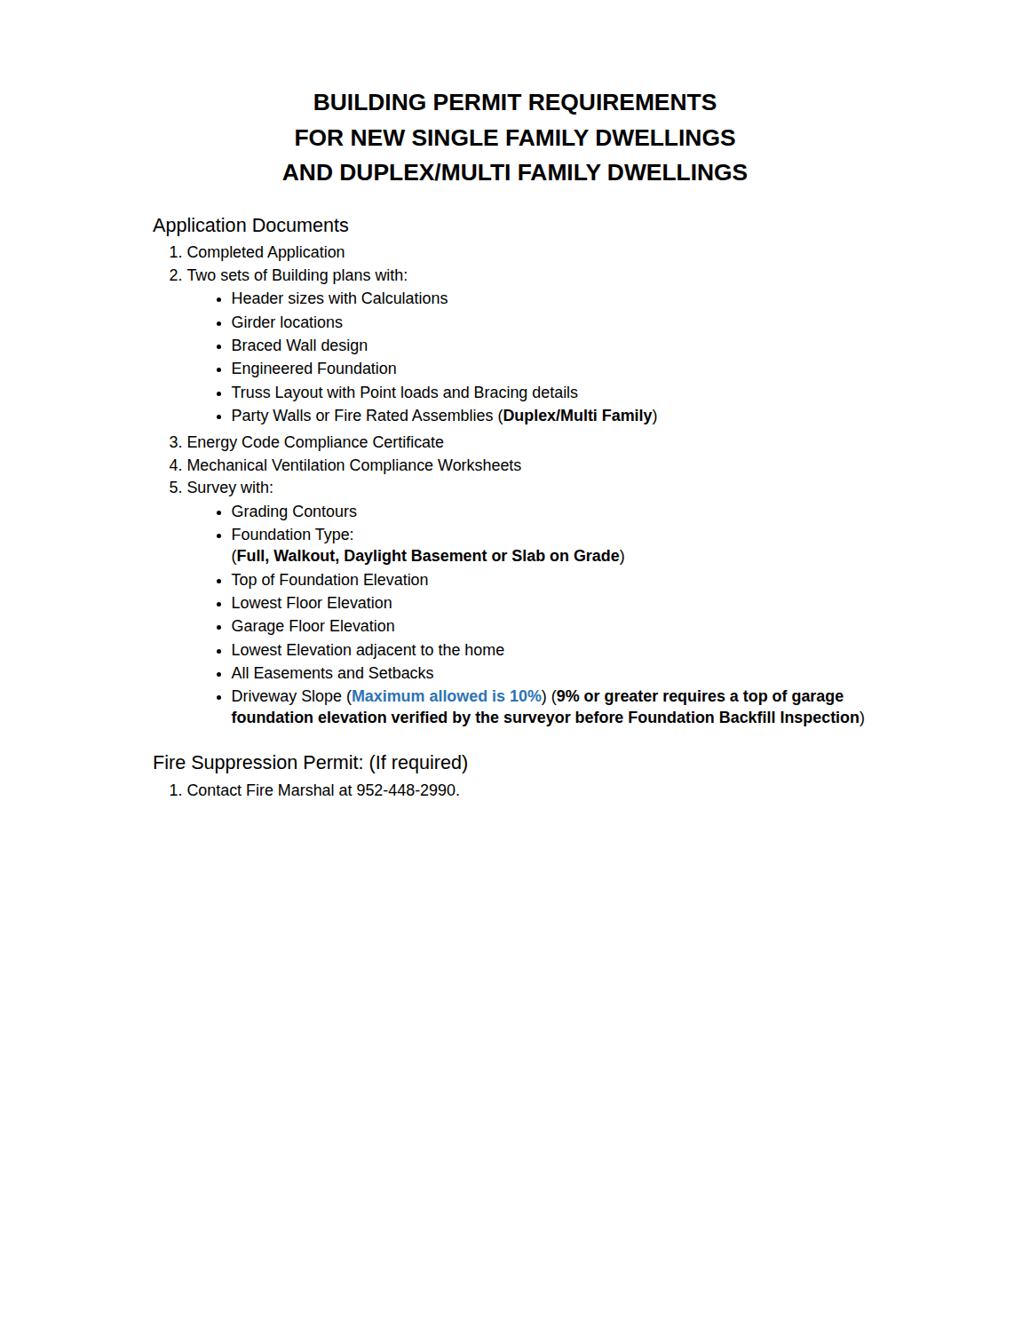BUILDING PERMIT REQUIREMENTS FOR NEW SINGLE FAMILY DWELLINGS AND DUPLEX/MULTI FAMILY DWELLINGS
Application Documents
Completed Application
Two sets of Building plans with:
Header sizes with Calculations
Girder locations
Braced Wall design
Engineered Foundation
Truss Layout with Point loads and Bracing details
Party Walls or Fire Rated Assemblies (Duplex/Multi Family)
Energy Code Compliance Certificate
Mechanical Ventilation Compliance Worksheets
Survey with:
Grading Contours
Foundation Type:
(Full, Walkout, Daylight Basement or Slab on Grade)
Top of Foundation Elevation
Lowest Floor Elevation
Garage Floor Elevation
Lowest Elevation adjacent to the home
All Easements and Setbacks
Driveway Slope (Maximum allowed is 10%) (9% or greater requires a top of garage foundation elevation verified by the surveyor before Foundation Backfill Inspection)
Fire Suppression Permit: (If required)
Contact Fire Marshal at 952-448-2990.